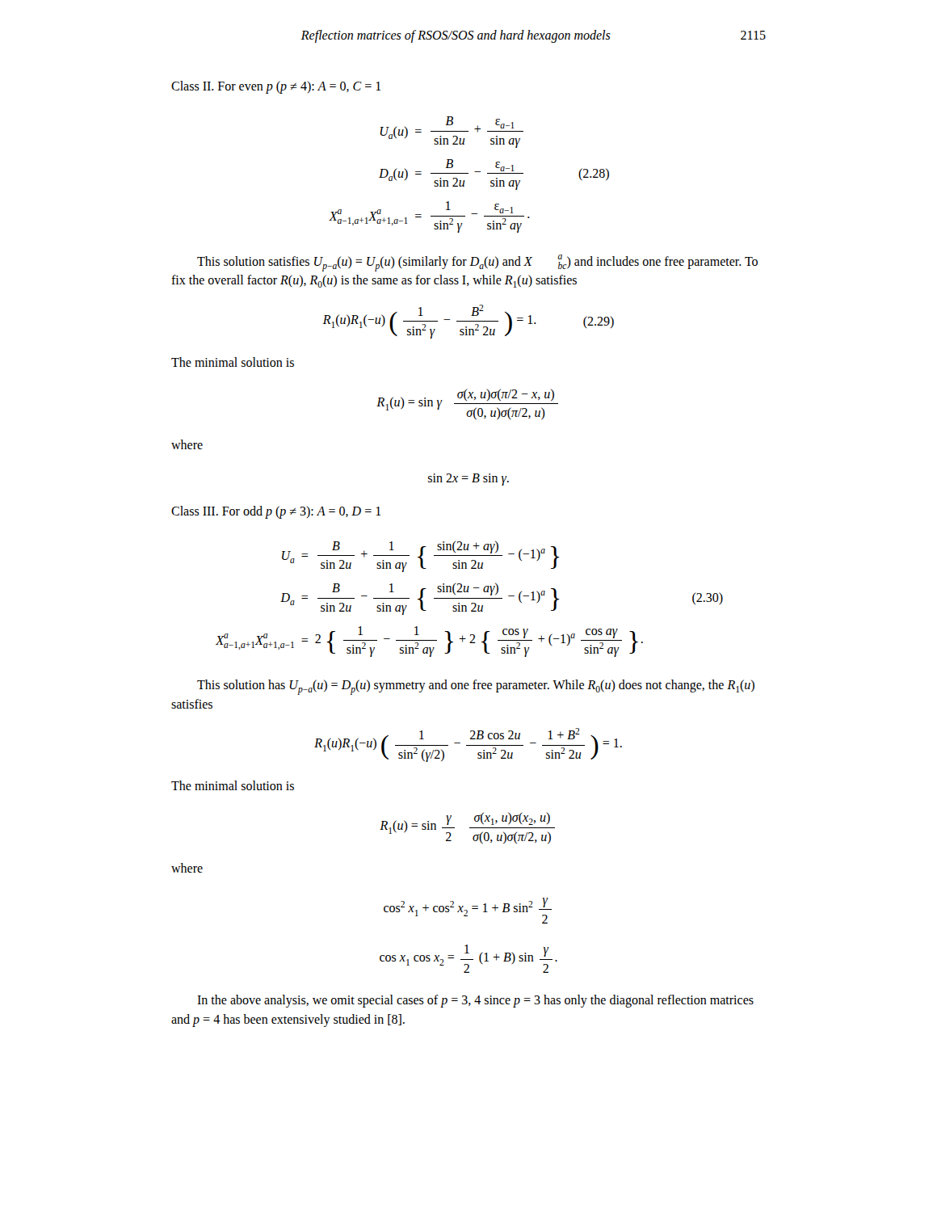Reflection matrices of RSOS/SOS and hard hexagon models 2115
Class II. For even p (p ≠ 4): A = 0, C = 1
| U a ( u ) | = | B sin 2 u + ε a −1 sin aγ |
| D a ( u ) | = | B sin 2 u − ε a −1 sin aγ |
| X a a −1, a +1 X a a +1, a −1 | = | 1 sin 2 γ − ε a −1 sin 2 aγ . |
(2.28)
This solution satisfies Up−a(u) = Up(u) (similarly for Da(u) and Xabc) and includes one free parameter. To fix the overall factor R(u), R0(u) is the same as for class I, while R1(u) satisfies
R1(u)R1(−u) ( 1 sin2 γ − B2 sin2 2u ) = 1.
(2.29)
The minimal solution is
R1(u) = sin γ σ(x, u)σ(π/2 − x, u) σ(0, u)σ(π/2, u)
where
sin 2x = B sin γ.
Class III. For odd p (p ≠ 3): A = 0, D = 1
| U a | = | B sin 2 u + 1 sin aγ { sin (2 u + aγ ) sin 2 u − (−1) a } |
| D a | = | B sin 2 u − 1 sin aγ { sin (2 u − aγ ) sin 2 u − (−1) a } |
| X a a −1, a +1 X a a +1, a −1 | = | 2 { 1 sin 2 γ − 1 sin 2 aγ } + 2 { cos γ sin 2 γ + (−1) a cos aγ sin 2 aγ } . |
(2.30)
This solution has Up−a(u) = Dp(u) symmetry and one free parameter. While R0(u) does not change, the R1(u) satisfies
R1(u)R1(−u) ( 1 sin2 (γ/2) − 2B cos 2u sin2 2u − 1 + B2 sin2 2u ) = 1.
The minimal solution is
R1(u) = sin γ 2 σ(x1, u)σ(x2, u) σ(0, u)σ(π/2, u)
where
cos2 x1 + cos2 x2 = 1 + B sin2 γ 2
cos x1 cos x2 = 12 (1 + B) sin γ 2.
In the above analysis, we omit special cases of p = 3, 4 since p = 3 has only the diagonal reflection matrices and p = 4 has been extensively studied in [8].